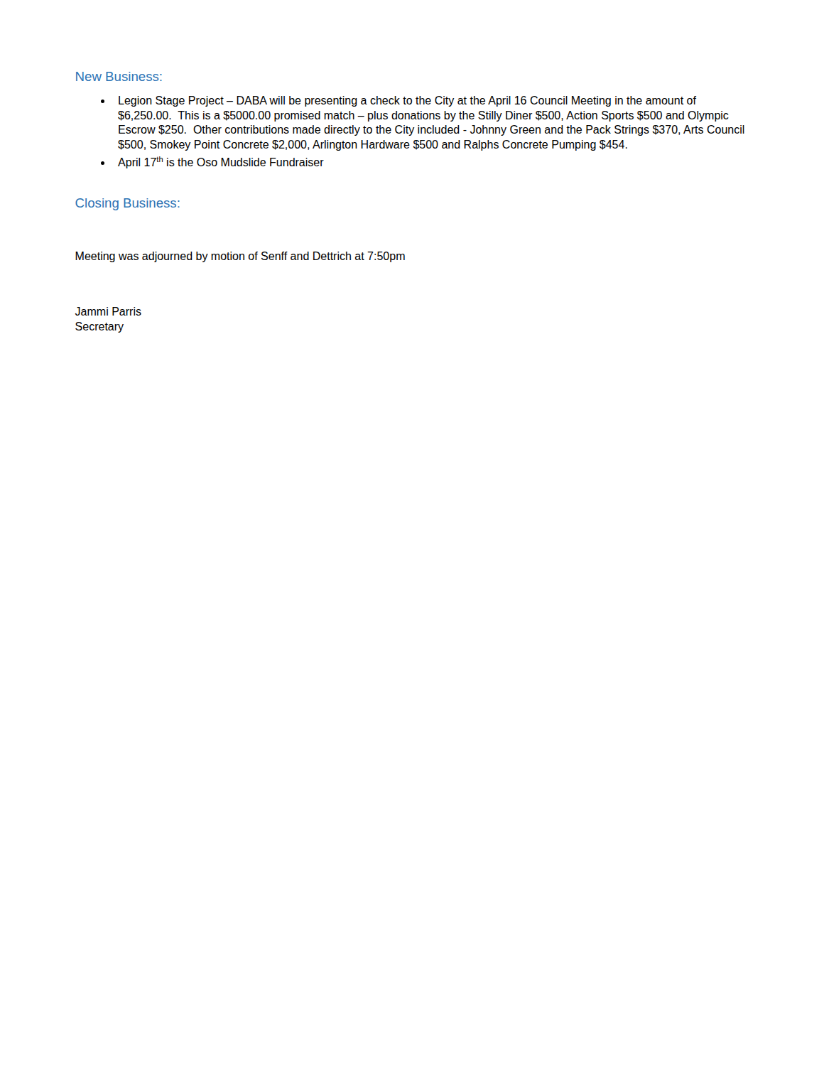New Business:
Legion Stage Project – DABA will be presenting a check to the City at the April 16 Council Meeting in the amount of $6,250.00. This is a $5000.00 promised match – plus donations by the Stilly Diner $500, Action Sports $500 and Olympic Escrow $250. Other contributions made directly to the City included - Johnny Green and the Pack Strings $370, Arts Council $500, Smokey Point Concrete $2,000, Arlington Hardware $500 and Ralphs Concrete Pumping $454.
April 17th is the Oso Mudslide Fundraiser
Closing Business:
Meeting was adjourned by motion of Senff and Dettrich at 7:50pm
Jammi Parris Secretary